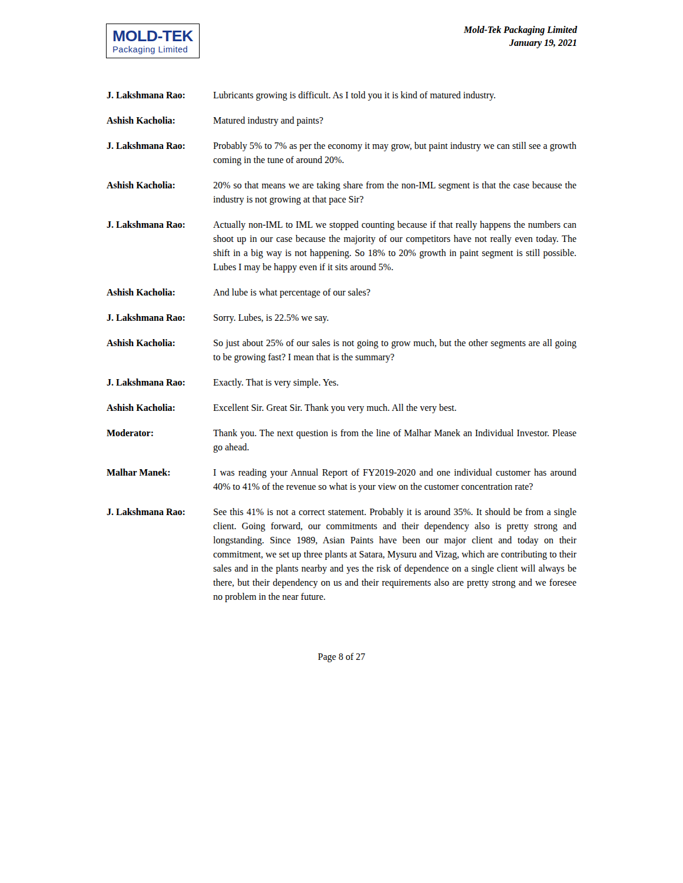MOLD-TEK
Packaging Limited
Mold-Tek Packaging Limited
January 19, 2021
| J. Lakshmana Rao: | Lubricants growing is difficult. As I told you it is kind of matured industry. |
| Ashish Kacholia: | Matured industry and paints? |
| J. Lakshmana Rao: | Probably 5% to 7% as per the economy it may grow, but paint industry we can still see a growth coming in the tune of around 20%. |
| Ashish Kacholia: | 20% so that means we are taking share from the non-IML segment is that the case because the industry is not growing at that pace Sir? |
| J. Lakshmana Rao: | Actually non-IML to IML we stopped counting because if that really happens the numbers can shoot up in our case because the majority of our competitors have not really even today. The shift in a big way is not happening. So 18% to 20% growth in paint segment is still possible. Lubes I may be happy even if it sits around 5%. |
| Ashish Kacholia: | And lube is what percentage of our sales? |
| J. Lakshmana Rao: | Sorry. Lubes, is 22.5% we say. |
| Ashish Kacholia: | So just about 25% of our sales is not going to grow much, but the other segments are all going to be growing fast? I mean that is the summary? |
| J. Lakshmana Rao: | Exactly. That is very simple. Yes. |
| Ashish Kacholia: | Excellent Sir. Great Sir. Thank you very much. All the very best. |
| Moderator: | Thank you. The next question is from the line of Malhar Manek an Individual Investor. Please go ahead. |
| Malhar Manek: | I was reading your Annual Report of FY2019-2020 and one individual customer has around 40% to 41% of the revenue so what is your view on the customer concentration rate? |
| J. Lakshmana Rao: | See this 41% is not a correct statement. Probably it is around 35%. It should be from a single client. Going forward, our commitments and their dependency also is pretty strong and longstanding. Since 1989, Asian Paints have been our major client and today on their commitment, we set up three plants at Satara, Mysuru and Vizag, which are contributing to their sales and in the plants nearby and yes the risk of dependence on a single client will always be there, but their dependency on us and their requirements also are pretty strong and we foresee no problem in the near future. |
Page 8 of 27